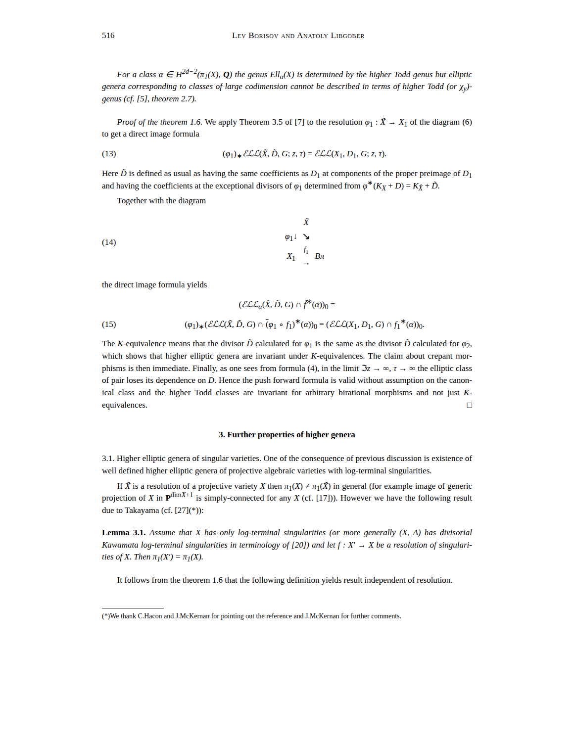516 Lev Borisov and Anatoly Libgober
For a class α ∈ H2d−2(π1(X), Q) the genus Ellα(X) is determined by the higher Todd genus but elliptic genera corresponding to classes of large codimension cannot be described in terms of higher Todd (or χy)-genus (cf. [5], theorem 2.7).
Proof of the theorem 1.6. We apply Theorem 3.5 of [7] to the resolution φ1 : X̃ → X1 of the diagram (6) to get a direct image formula
(13) (φ1)∗ℰℒℒ(X̃, D̃, G; z, τ) = ℰℒℒ(X1, D1, G; z, τ).
Here D̃ is defined as usual as having the same coefficients as D1 at components of the proper preimage of D1 and having the coefficients at the exceptional divisors of φ1 determined from φ∗(KX + D) = KX̂ + D̃.
Together with the diagram
(14)
X̃ φ1↓ ↘ X1 f1
→ Bπ
the direct image formula yields
(ℰℒℒα(X̃, D̃, G) ∩ f̃∗(α))0 =
(15) (φ1)∗(ℰℒℒ(X̃, D̃, G) ∩ (φ1 ∘ f1)∗(α))0 = (ℰℒℒ(X1, D1, G) ∩ f1∗(α))0.
The K-equivalence means that the divisor D̃ calculated for φ1 is the same as the divisor D̃ calculated for φ2, which shows that higher elliptic genera are invariant under K-equivalences. The claim about crepant morphisms is then immediate. Finally, as one sees from formula (4), in the limit ℑz → ∞, τ → ∞ the elliptic class of pair loses its dependence on D. Hence the push forward formula is valid without assumption on the canonical class and the higher Todd classes are invariant for arbitrary birational morphisms and not just K-equivalences. □
3. Further properties of higher genera
3.1. Higher elliptic genera of singular varieties. One of the consequence of previous discussion is existence of well defined higher elliptic genera of projective algebraic varieties with log-terminal singularities.
If X̃ is a resolution of a projective variety X then π1(X) ≠ π1(X̃) in general (for example image of generic projection of X in PdimX+1 is simply-connected for any X (cf. [17])). However we have the following result due to Takayama (cf. [27](*)):
Lemma 3.1. Assume that X has only log-terminal singularities (or more generally (X, Δ) has divisorial Kawamata log-terminal singularities in terminology of [20]) and let f : X′ → X be a resolution of singularities of X. Then π1(X′) = π1(X).
It follows from the theorem 1.6 that the following definition yields result independent of resolution.
(*)We thank C.Hacon and J.McKernan for pointing out the reference and J.McKernan for further comments.